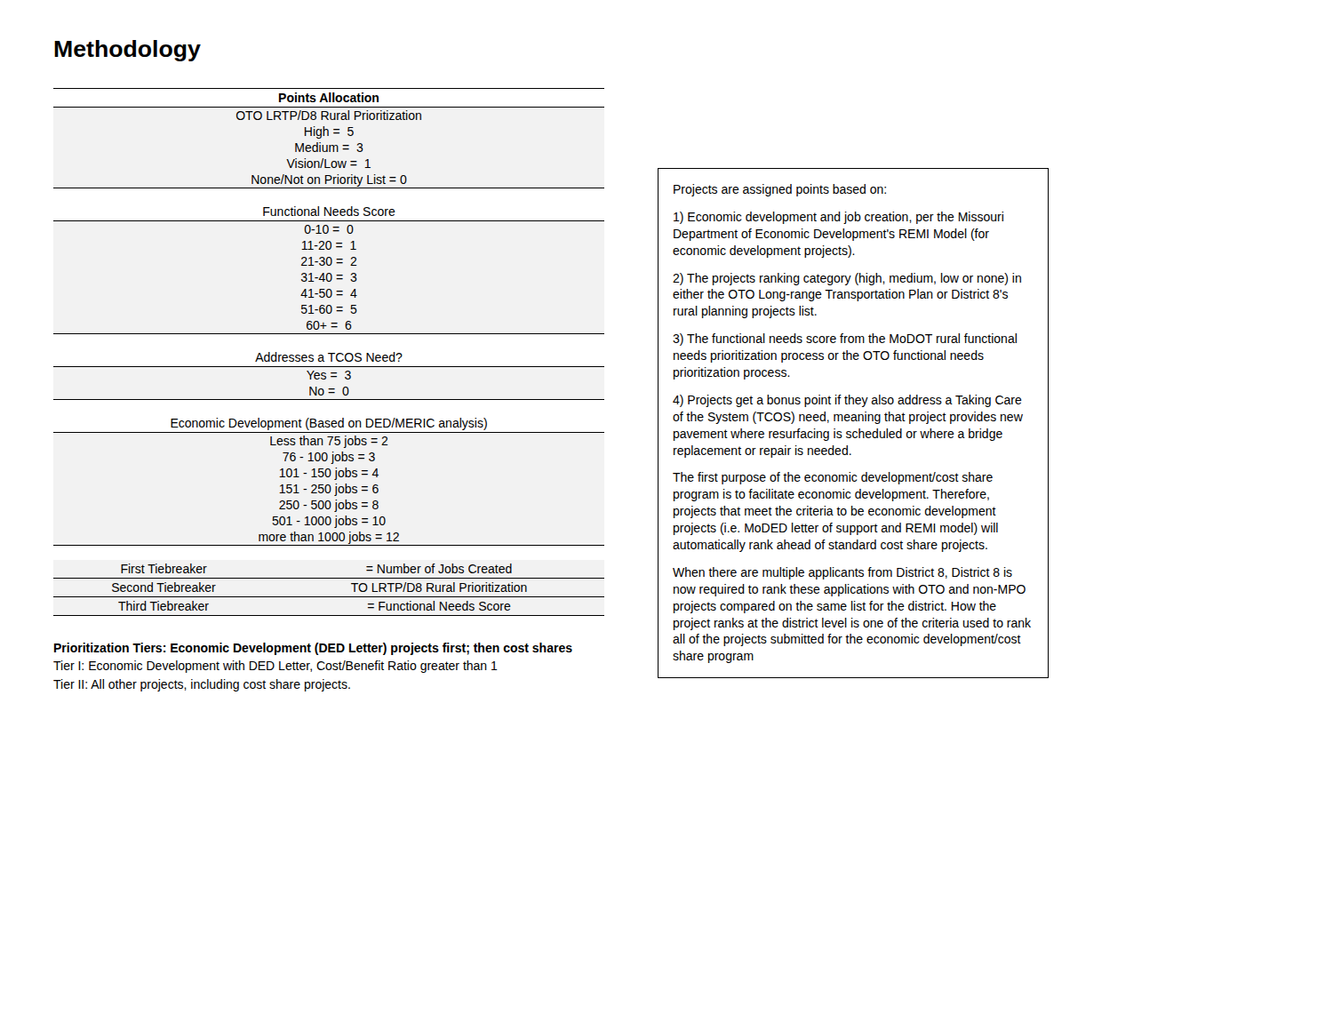Methodology
| Points Allocation |
| OTO LRTP/D8 Rural Prioritization |
| High = 5 |
| Medium = 3 |
| Vision/Low = 1 |
| None/Not on Priority List = 0 |
| Functional Needs Score |
| 0-10 = 0 |
| 11-20 = 1 |
| 21-30 = 2 |
| 31-40 = 3 |
| 41-50 = 4 |
| 51-60 = 5 |
| 60+ = 6 |
| Addresses a TCOS Need? |
| Yes = 3 |
| No = 0 |
| Economic Development (Based on DED/MERIC analysis) |
| Less than 75 jobs = 2 |
| 76 - 100 jobs = 3 |
| 101 - 150 jobs = 4 |
| 151 - 250 jobs = 6 |
| 250 - 500 jobs = 8 |
| 501 - 1000 jobs = 10 |
| more than 1000 jobs = 12 |
| First Tiebreaker | = Number of Jobs Created |
| Second Tiebreaker | TO LRTP/D8 Rural Prioritization |
| Third Tiebreaker | = Functional Needs Score |
Prioritization Tiers: Economic Development (DED Letter) projects first; then cost shares
Tier I: Economic Development with DED Letter, Cost/Benefit Ratio greater than 1
Tier II: All other projects, including cost share projects.
Projects are assigned points based on:
1) Economic development and job creation, per the Missouri Department of Economic Development's REMI Model (for economic development projects).
2) The projects ranking category (high, medium, low or none) in either the OTO Long-range Transportation Plan or District 8's rural planning projects list.
3) The functional needs score from the MoDOT rural functional needs prioritization process or the OTO functional needs prioritization process.
4) Projects get a bonus point if they also address a Taking Care of the System (TCOS) need, meaning that project provides new pavement where resurfacing is scheduled or where a bridge replacement or repair is needed.
The first purpose of the economic development/cost share program is to facilitate economic development. Therefore, projects that meet the criteria to be economic development projects (i.e. MoDED letter of support and REMI model) will automatically rank ahead of standard cost share projects.
When there are multiple applicants from District 8, District 8 is now required to rank these applications with OTO and non-MPO projects compared on the same list for the district. How the project ranks at the district level is one of the criteria used to rank all of the projects submitted for the economic development/cost share program